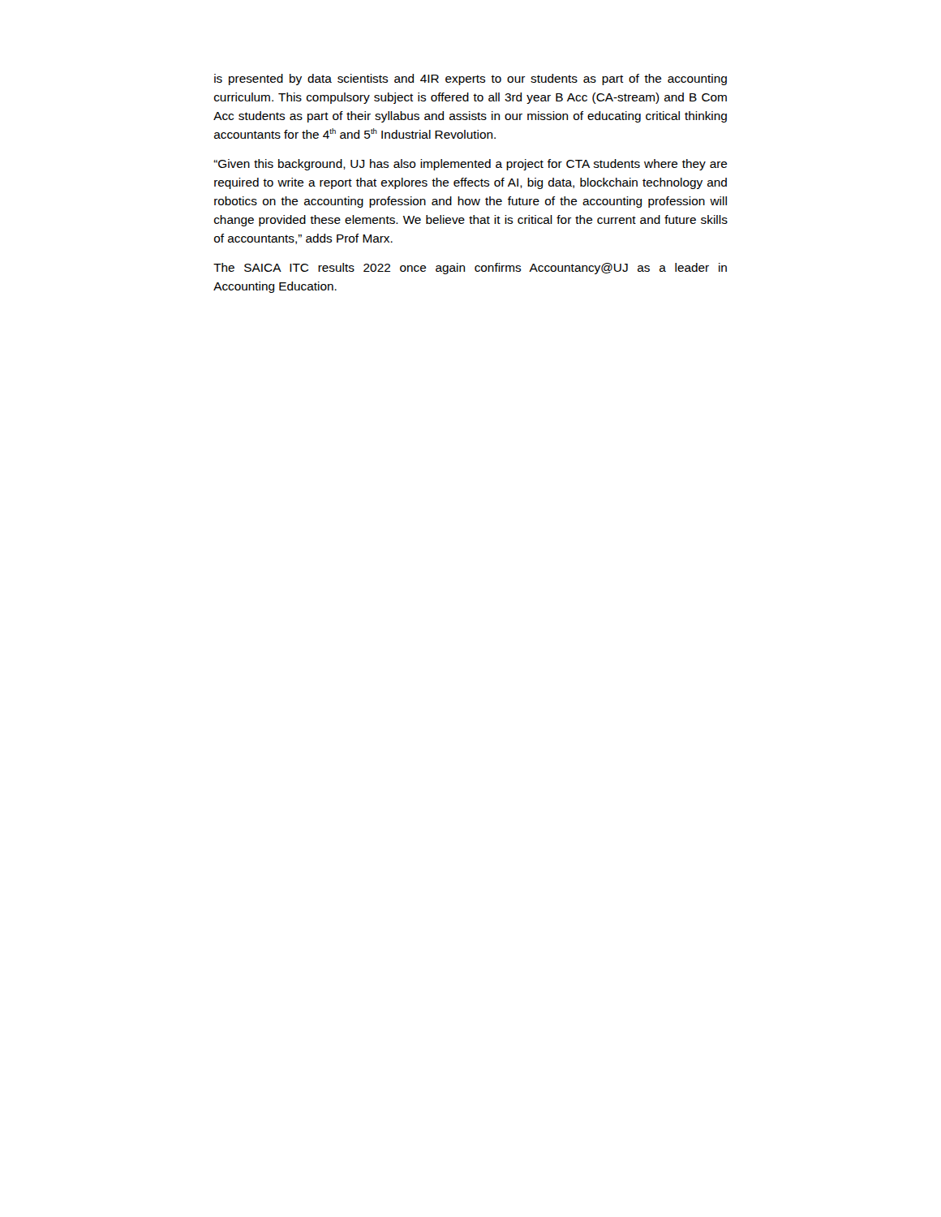is presented by data scientists and 4IR experts to our students as part of the accounting curriculum. This compulsory subject is offered to all 3rd year B Acc (CA-stream) and B Com Acc students as part of their syllabus and assists in our mission of educating critical thinking accountants for the 4th and 5th Industrial Revolution.
“Given this background, UJ has also implemented a project for CTA students where they are required to write a report that explores the effects of AI, big data, blockchain technology and robotics on the accounting profession and how the future of the accounting profession will change provided these elements. We believe that it is critical for the current and future skills of accountants,” adds Prof Marx.
The SAICA ITC results 2022 once again confirms Accountancy@UJ as a leader in Accounting Education.